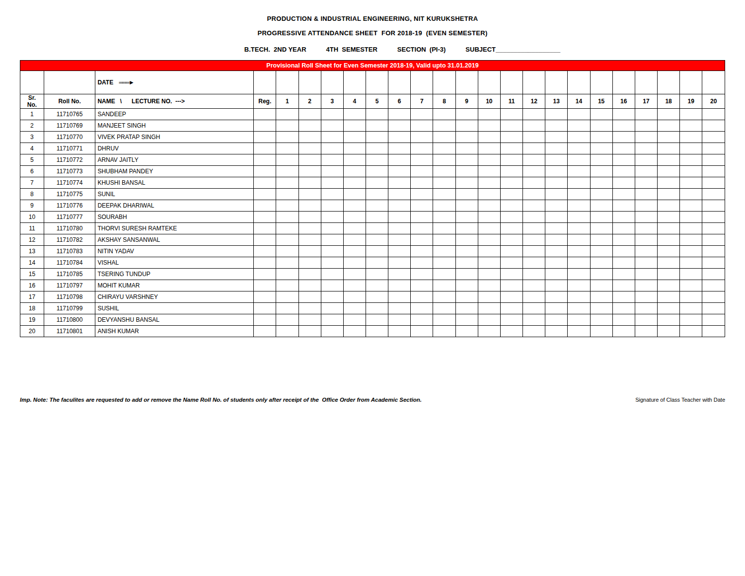PRODUCTION & INDUSTRIAL ENGINEERING, NIT KURUKSHETRA
PROGRESSIVE ATTENDANCE SHEET FOR 2018-19 (EVEN SEMESTER)
B.TECH. 2ND YEAR 4TH SEMESTER SECTION (PI-3) SUBJECT__________________
| Provisional Roll Sheet for Even Semester 2018-19, Valid upto 31.01.2019 |
| | | DATE ═══► | | | | | | | | | | | | | | | | | | | | | |
| Sr. No. | Roll No. | NAME \ LECTURE NO. ---> | Reg. | 1 | 2 | 3 | 4 | 5 | 6 | 7 | 8 | 9 | 10 | 11 | 12 | 13 | 14 | 15 | 16 | 17 | 18 | 19 | 20 |
| 1 | 11710765 | SANDEEP | | | | | | | | | | | | | | | | | | | | | |
| 2 | 11710769 | MANJEET SINGH | | | | | | | | | | | | | | | | | | | | | |
| 3 | 11710770 | VIVEK PRATAP SINGH | | | | | | | | | | | | | | | | | | | | | |
| 4 | 11710771 | DHRUV | | | | | | | | | | | | | | | | | | | | | |
| 5 | 11710772 | ARNAV JAITLY | | | | | | | | | | | | | | | | | | | | | |
| 6 | 11710773 | SHUBHAM PANDEY | | | | | | | | | | | | | | | | | | | | | |
| 7 | 11710774 | KHUSHI BANSAL | | | | | | | | | | | | | | | | | | | | | |
| 8 | 11710775 | SUNIL | | | | | | | | | | | | | | | | | | | | | |
| 9 | 11710776 | DEEPAK DHARIWAL | | | | | | | | | | | | | | | | | | | | | |
| 10 | 11710777 | SOURABH | | | | | | | | | | | | | | | | | | | | | |
| 11 | 11710780 | THORVI SURESH RAMTEKE | | | | | | | | | | | | | | | | | | | | | |
| 12 | 11710782 | AKSHAY SANSANWAL | | | | | | | | | | | | | | | | | | | | | |
| 13 | 11710783 | NITIN YADAV | | | | | | | | | | | | | | | | | | | | | |
| 14 | 11710784 | VISHAL | | | | | | | | | | | | | | | | | | | | | |
| 15 | 11710785 | TSERING TUNDUP | | | | | | | | | | | | | | | | | | | | | |
| 16 | 11710797 | MOHIT KUMAR | | | | | | | | | | | | | | | | | | | | | |
| 17 | 11710798 | CHIRAYU VARSHNEY | | | | | | | | | | | | | | | | | | | | | |
| 18 | 11710799 | SUSHIL | | | | | | | | | | | | | | | | | | | | | |
| 19 | 11710800 | DEVYANSHU BANSAL | | | | | | | | | | | | | | | | | | | | | |
| 20 | 11710801 | ANISH KUMAR | | | | | | | | | | | | | | | | | | | | | |
Imp. Note: The faculites are requested to add or remove the Name Roll No. of students only after receipt of the Office Order from Academic Section.
Signature of Class Teacher with Date